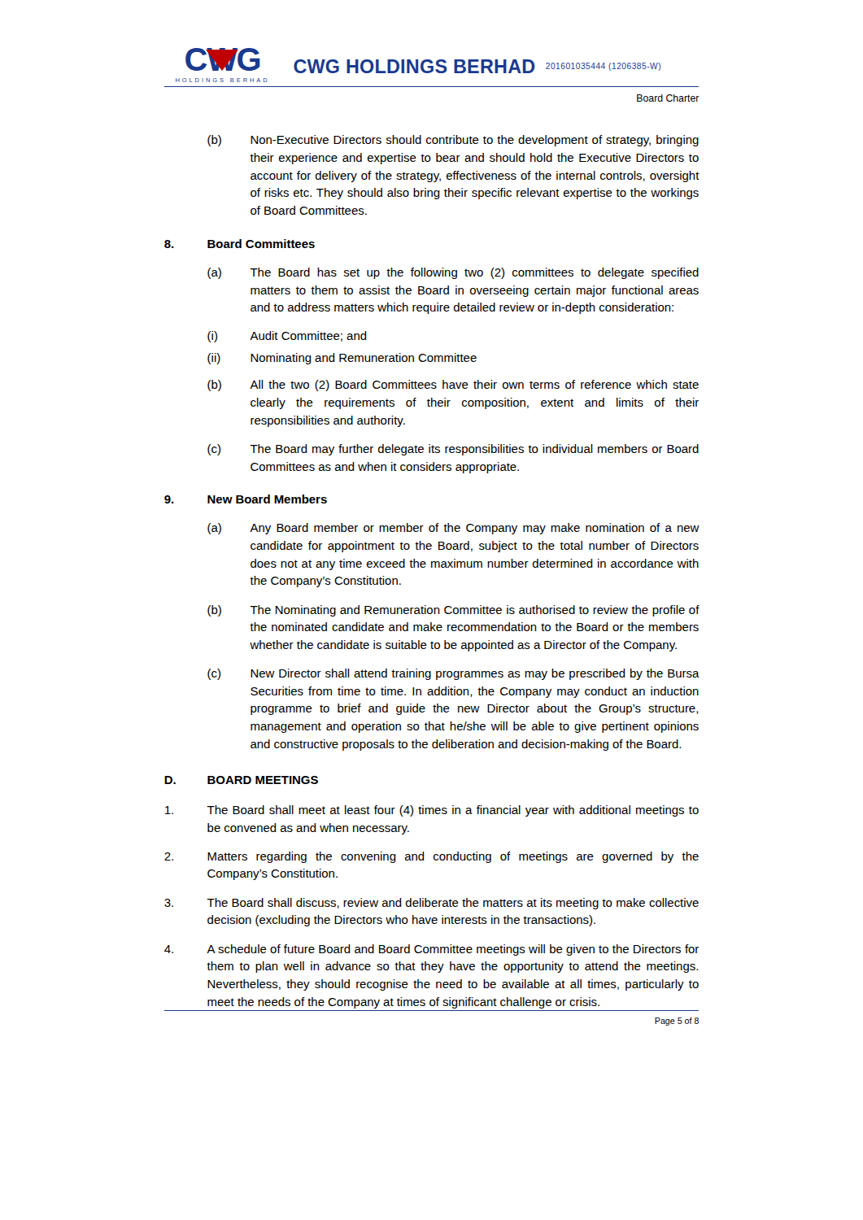CWG
HOLDINGS BERHAD
CWG HOLDINGS BERHAD 201601035444 (1206385-W)
Board Charter
(b)
Non-Executive Directors should contribute to the development of strategy, bringing their experience and expertise to bear and should hold the Executive Directors to account for delivery of the strategy, effectiveness of the internal controls, oversight of risks etc. They should also bring their specific relevant expertise to the workings of Board Committees.
8. Board Committees
(a)
The Board has set up the following two (2) committees to delegate specified matters to them to assist the Board in overseeing certain major functional areas and to address matters which require detailed review or in-depth consideration:
(i) Audit Committee; and
(ii) Nominating and Remuneration Committee
(b)
All the two (2) Board Committees have their own terms of reference which state clearly the requirements of their composition, extent and limits of their responsibilities and authority.
(c)
The Board may further delegate its responsibilities to individual members or Board Committees as and when it considers appropriate.
9. New Board Members
(a)
Any Board member or member of the Company may make nomination of a new candidate for appointment to the Board, subject to the total number of Directors does not at any time exceed the maximum number determined in accordance with the Company’s Constitution.
(b)
The Nominating and Remuneration Committee is authorised to review the profile of the nominated candidate and make recommendation to the Board or the members whether the candidate is suitable to be appointed as a Director of the Company.
(c)
New Director shall attend training programmes as may be prescribed by the Bursa Securities from time to time. In addition, the Company may conduct an induction programme to brief and guide the new Director about the Group’s structure, management and operation so that he/she will be able to give pertinent opinions and constructive proposals to the deliberation and decision-making of the Board.
D. BOARD MEETINGS
1.
The Board shall meet at least four (4) times in a financial year with additional meetings to be convened as and when necessary.
2.
Matters regarding the convening and conducting of meetings are governed by the Company’s Constitution.
3.
The Board shall discuss, review and deliberate the matters at its meeting to make collective decision (excluding the Directors who have interests in the transactions).
4.
A schedule of future Board and Board Committee meetings will be given to the Directors for them to plan well in advance so that they have the opportunity to attend the meetings. Nevertheless, they should recognise the need to be available at all times, particularly to meet the needs of the Company at times of significant challenge or crisis.
Page 5 of 8